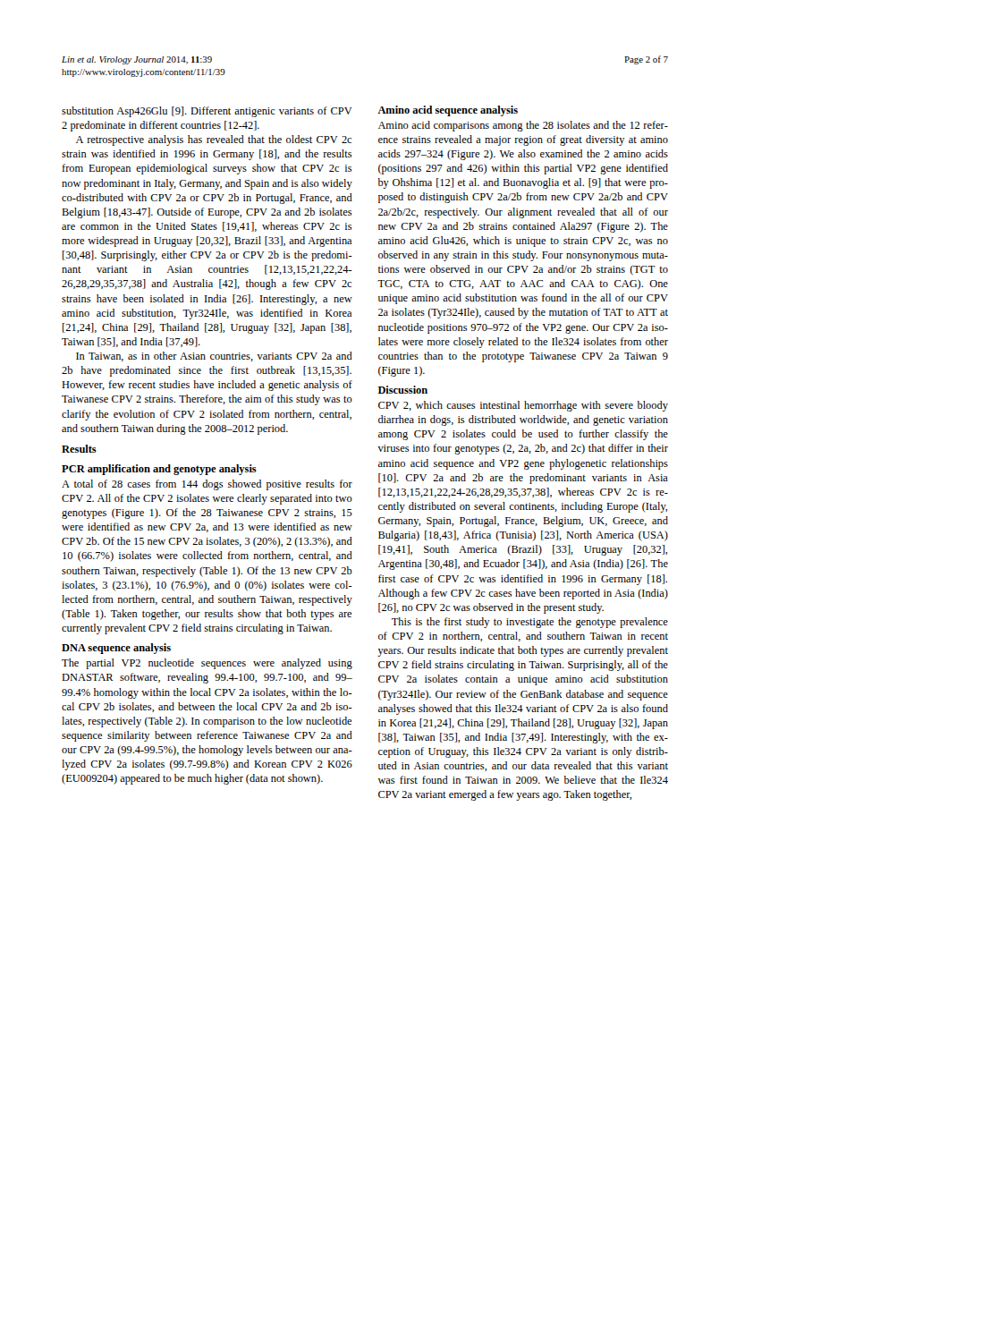Lin et al. Virology Journal 2014, 11:39
http://www.virologyj.com/content/11/1/39
Page 2 of 7
substitution Asp426Glu [9]. Different antigenic variants of CPV 2 predominate in different countries [12-42].
A retrospective analysis has revealed that the oldest CPV 2c strain was identified in 1996 in Germany [18], and the results from European epidemiological surveys show that CPV 2c is now predominant in Italy, Germany, and Spain and is also widely co-distributed with CPV 2a or CPV 2b in Portugal, France, and Belgium [18,43-47]. Outside of Europe, CPV 2a and 2b isolates are common in the United States [19,41], whereas CPV 2c is more widespread in Uruguay [20,32], Brazil [33], and Argentina [30,48]. Surprisingly, either CPV 2a or CPV 2b is the predominant variant in Asian countries [12,13,15,21,22,24-26,28,29,35,37,38] and Australia [42], though a few CPV 2c strains have been isolated in India [26]. Interestingly, a new amino acid substitution, Tyr324Ile, was identified in Korea [21,24], China [29], Thailand [28], Uruguay [32], Japan [38], Taiwan [35], and India [37,49].
In Taiwan, as in other Asian countries, variants CPV 2a and 2b have predominated since the first outbreak [13,15,35]. However, few recent studies have included a genetic analysis of Taiwanese CPV 2 strains. Therefore, the aim of this study was to clarify the evolution of CPV 2 isolated from northern, central, and southern Taiwan during the 2008–2012 period.
Results
PCR amplification and genotype analysis
A total of 28 cases from 144 dogs showed positive results for CPV 2. All of the CPV 2 isolates were clearly separated into two genotypes (Figure 1). Of the 28 Taiwanese CPV 2 strains, 15 were identified as new CPV 2a, and 13 were identified as new CPV 2b. Of the 15 new CPV 2a isolates, 3 (20%), 2 (13.3%), and 10 (66.7%) isolates were collected from northern, central, and southern Taiwan, respectively (Table 1). Of the 13 new CPV 2b isolates, 3 (23.1%), 10 (76.9%), and 0 (0%) isolates were collected from northern, central, and southern Taiwan, respectively (Table 1). Taken together, our results show that both types are currently prevalent CPV 2 field strains circulating in Taiwan.
DNA sequence analysis
The partial VP2 nucleotide sequences were analyzed using DNASTAR software, revealing 99.4-100, 99.7-100, and 99–99.4% homology within the local CPV 2a isolates, within the local CPV 2b isolates, and between the local CPV 2a and 2b isolates, respectively (Table 2). In comparison to the low nucleotide sequence similarity between reference Taiwanese CPV 2a and our CPV 2a (99.4-99.5%), the homology levels between our analyzed CPV 2a isolates (99.7-99.8%) and Korean CPV 2 K026 (EU009204) appeared to be much higher (data not shown).
Amino acid sequence analysis
Amino acid comparisons among the 28 isolates and the 12 reference strains revealed a major region of great diversity at amino acids 297–324 (Figure 2). We also examined the 2 amino acids (positions 297 and 426) within this partial VP2 gene identified by Ohshima [12] et al. and Buonavoglia et al. [9] that were proposed to distinguish CPV 2a/2b from new CPV 2a/2b and CPV 2a/2b/2c, respectively. Our alignment revealed that all of our new CPV 2a and 2b strains contained Ala297 (Figure 2). The amino acid Glu426, which is unique to strain CPV 2c, was no observed in any strain in this study. Four nonsynonymous mutations were observed in our CPV 2a and/or 2b strains (TGT to TGC, CTA to CTG, AAT to AAC and CAA to CAG). One unique amino acid substitution was found in the all of our CPV 2a isolates (Tyr324Ile), caused by the mutation of TAT to ATT at nucleotide positions 970–972 of the VP2 gene. Our CPV 2a isolates were more closely related to the Ile324 isolates from other countries than to the prototype Taiwanese CPV 2a Taiwan 9 (Figure 1).
Discussion
CPV 2, which causes intestinal hemorrhage with severe bloody diarrhea in dogs, is distributed worldwide, and genetic variation among CPV 2 isolates could be used to further classify the viruses into four genotypes (2, 2a, 2b, and 2c) that differ in their amino acid sequence and VP2 gene phylogenetic relationships [10]. CPV 2a and 2b are the predominant variants in Asia [12,13,15,21,22,24-26,28,29,35,37,38], whereas CPV 2c is recently distributed on several continents, including Europe (Italy, Germany, Spain, Portugal, France, Belgium, UK, Greece, and Bulgaria) [18,43], Africa (Tunisia) [23], North America (USA) [19,41], South America (Brazil) [33], Uruguay [20,32], Argentina [30,48], and Ecuador [34]), and Asia (India) [26]. The first case of CPV 2c was identified in 1996 in Germany [18]. Although a few CPV 2c cases have been reported in Asia (India) [26], no CPV 2c was observed in the present study.
This is the first study to investigate the genotype prevalence of CPV 2 in northern, central, and southern Taiwan in recent years. Our results indicate that both types are currently prevalent CPV 2 field strains circulating in Taiwan. Surprisingly, all of the CPV 2a isolates contain a unique amino acid substitution (Tyr324Ile). Our review of the GenBank database and sequence analyses showed that this Ile324 variant of CPV 2a is also found in Korea [21,24], China [29], Thailand [28], Uruguay [32], Japan [38], Taiwan [35], and India [37,49]. Interestingly, with the exception of Uruguay, this Ile324 CPV 2a variant is only distributed in Asian countries, and our data revealed that this variant was first found in Taiwan in 2009. We believe that the Ile324 CPV 2a variant emerged a few years ago. Taken together,